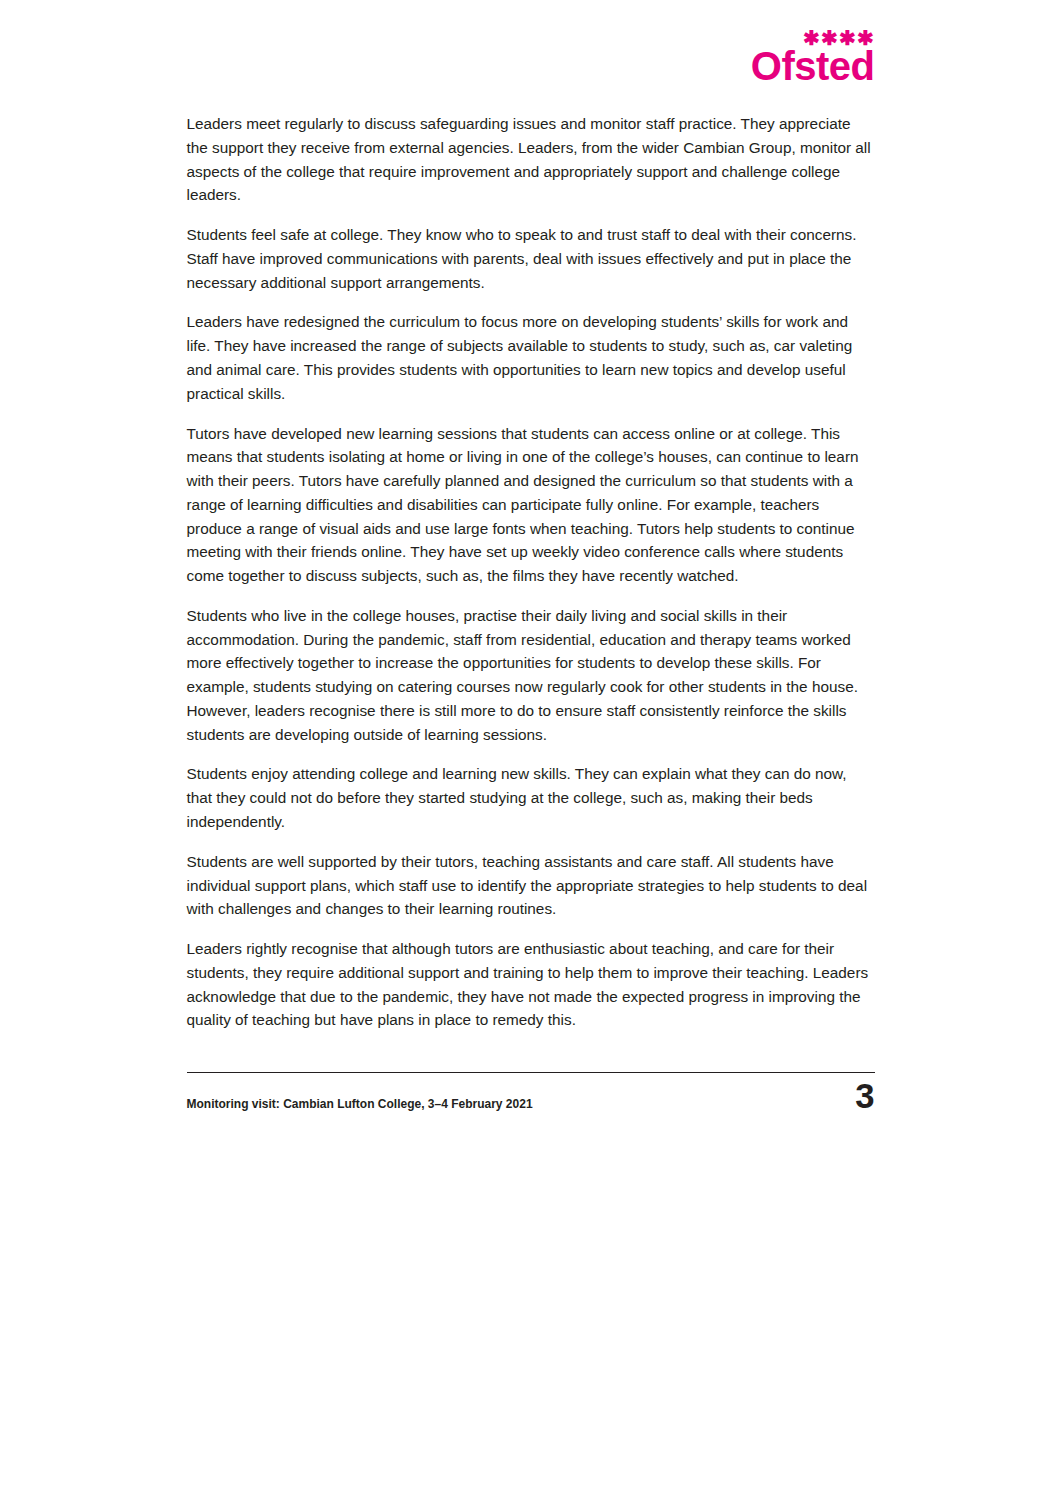✱✱✱✱
Ofsted
Leaders meet regularly to discuss safeguarding issues and monitor staff practice. They appreciate the support they receive from external agencies. Leaders, from the wider Cambian Group, monitor all aspects of the college that require improvement and appropriately support and challenge college leaders.
Students feel safe at college. They know who to speak to and trust staff to deal with their concerns. Staff have improved communications with parents, deal with issues effectively and put in place the necessary additional support arrangements.
Leaders have redesigned the curriculum to focus more on developing students’ skills for work and life. They have increased the range of subjects available to students to study, such as, car valeting and animal care. This provides students with opportunities to learn new topics and develop useful practical skills.
Tutors have developed new learning sessions that students can access online or at college. This means that students isolating at home or living in one of the college’s houses, can continue to learn with their peers. Tutors have carefully planned and designed the curriculum so that students with a range of learning difficulties and disabilities can participate fully online. For example, teachers produce a range of visual aids and use large fonts when teaching. Tutors help students to continue meeting with their friends online. They have set up weekly video conference calls where students come together to discuss subjects, such as, the films they have recently watched.
Students who live in the college houses, practise their daily living and social skills in their accommodation. During the pandemic, staff from residential, education and therapy teams worked more effectively together to increase the opportunities for students to develop these skills. For example, students studying on catering courses now regularly cook for other students in the house. However, leaders recognise there is still more to do to ensure staff consistently reinforce the skills students are developing outside of learning sessions.
Students enjoy attending college and learning new skills. They can explain what they can do now, that they could not do before they started studying at the college, such as, making their beds independently.
Students are well supported by their tutors, teaching assistants and care staff. All students have individual support plans, which staff use to identify the appropriate strategies to help students to deal with challenges and changes to their learning routines.
Leaders rightly recognise that although tutors are enthusiastic about teaching, and care for their students, they require additional support and training to help them to improve their teaching. Leaders acknowledge that due to the pandemic, they have not made the expected progress in improving the quality of teaching but have plans in place to remedy this.
Monitoring visit: Cambian Lufton College, 3–4 February 2021
3